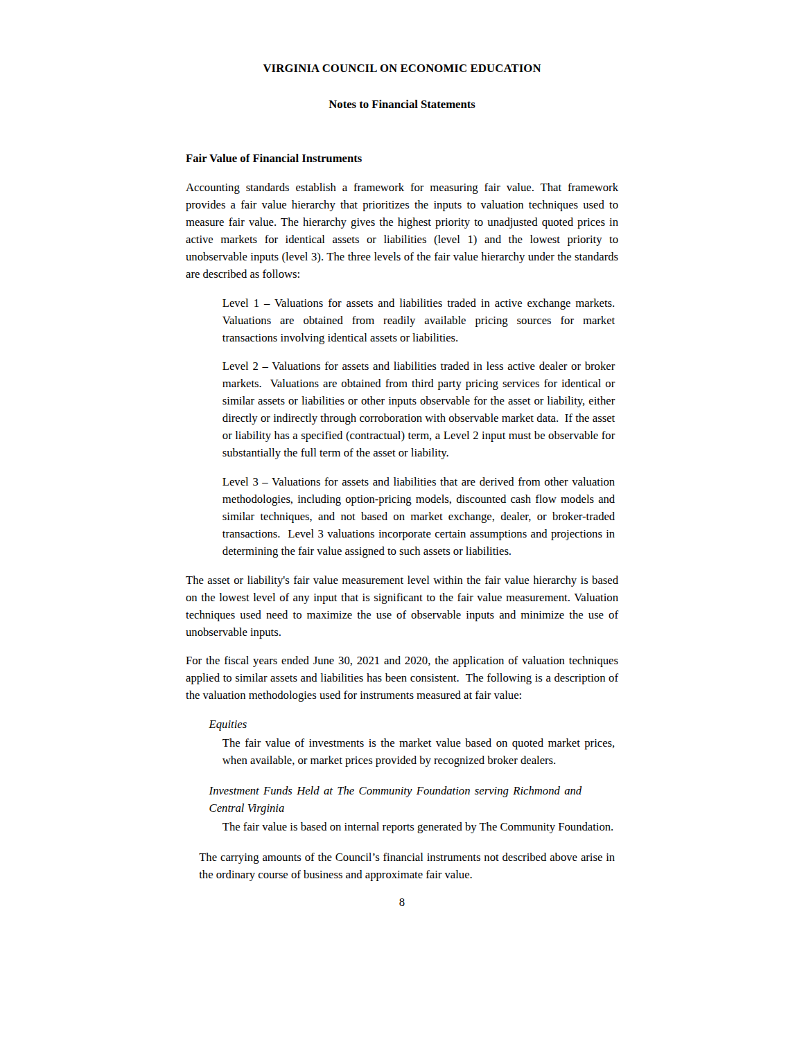VIRGINIA COUNCIL ON ECONOMIC EDUCATION
Notes to Financial Statements
Fair Value of Financial Instruments
Accounting standards establish a framework for measuring fair value. That framework provides a fair value hierarchy that prioritizes the inputs to valuation techniques used to measure fair value. The hierarchy gives the highest priority to unadjusted quoted prices in active markets for identical assets or liabilities (level 1) and the lowest priority to unobservable inputs (level 3). The three levels of the fair value hierarchy under the standards are described as follows:
Level 1 – Valuations for assets and liabilities traded in active exchange markets. Valuations are obtained from readily available pricing sources for market transactions involving identical assets or liabilities.
Level 2 – Valuations for assets and liabilities traded in less active dealer or broker markets. Valuations are obtained from third party pricing services for identical or similar assets or liabilities or other inputs observable for the asset or liability, either directly or indirectly through corroboration with observable market data. If the asset or liability has a specified (contractual) term, a Level 2 input must be observable for substantially the full term of the asset or liability.
Level 3 – Valuations for assets and liabilities that are derived from other valuation methodologies, including option-pricing models, discounted cash flow models and similar techniques, and not based on market exchange, dealer, or broker-traded transactions. Level 3 valuations incorporate certain assumptions and projections in determining the fair value assigned to such assets or liabilities.
The asset or liability's fair value measurement level within the fair value hierarchy is based on the lowest level of any input that is significant to the fair value measurement. Valuation techniques used need to maximize the use of observable inputs and minimize the use of unobservable inputs.
For the fiscal years ended June 30, 2021 and 2020, the application of valuation techniques applied to similar assets and liabilities has been consistent. The following is a description of the valuation methodologies used for instruments measured at fair value:
Equities
The fair value of investments is the market value based on quoted market prices, when available, or market prices provided by recognized broker dealers.
Investment Funds Held at The Community Foundation serving Richmond and Central Virginia
The fair value is based on internal reports generated by The Community Foundation.
The carrying amounts of the Council’s financial instruments not described above arise in the ordinary course of business and approximate fair value.
8